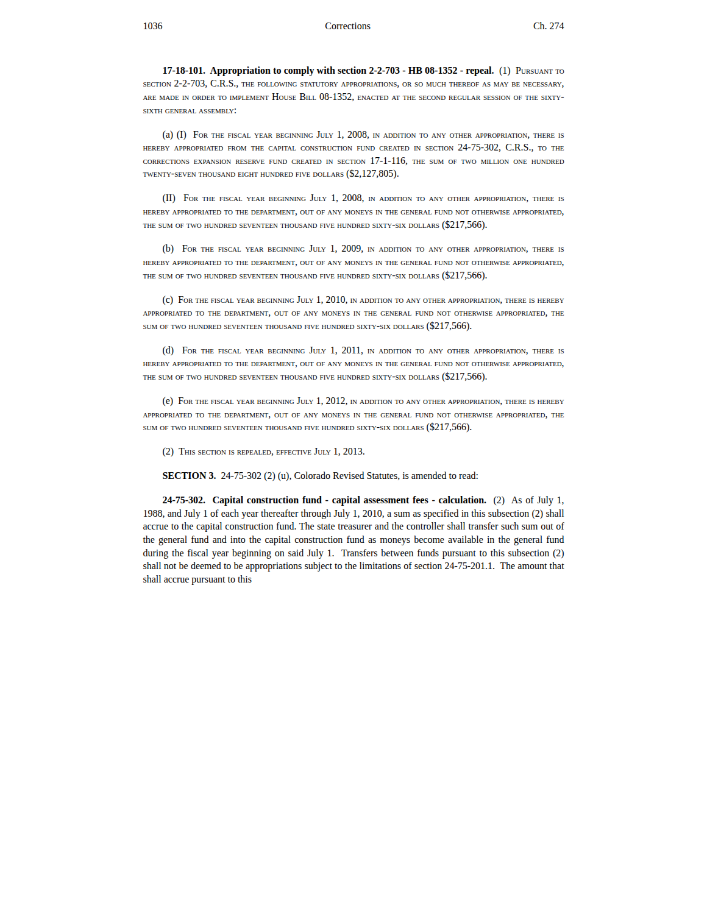1036 Corrections Ch. 274
17-18-101. Appropriation to comply with section 2-2-703 - HB 08-1352 - repeal. (1) Pursuant to section 2-2-703, C.R.S., the following statutory appropriations, or so much thereof as may be necessary, are made in order to implement House Bill 08-1352, enacted at the second regular session of the sixty-sixth general assembly:
(a) (I) For the fiscal year beginning July 1, 2008, in addition to any other appropriation, there is hereby appropriated from the capital construction fund created in section 24-75-302, C.R.S., to the corrections expansion reserve fund created in section 17-1-116, the sum of two million one hundred twenty-seven thousand eight hundred five dollars ($2,127,805).
(II) For the fiscal year beginning July 1, 2008, in addition to any other appropriation, there is hereby appropriated to the department, out of any moneys in the general fund not otherwise appropriated, the sum of two hundred seventeen thousand five hundred sixty-six dollars ($217,566).
(b) For the fiscal year beginning July 1, 2009, in addition to any other appropriation, there is hereby appropriated to the department, out of any moneys in the general fund not otherwise appropriated, the sum of two hundred seventeen thousand five hundred sixty-six dollars ($217,566).
(c) For the fiscal year beginning July 1, 2010, in addition to any other appropriation, there is hereby appropriated to the department, out of any moneys in the general fund not otherwise appropriated, the sum of two hundred seventeen thousand five hundred sixty-six dollars ($217,566).
(d) For the fiscal year beginning July 1, 2011, in addition to any other appropriation, there is hereby appropriated to the department, out of any moneys in the general fund not otherwise appropriated, the sum of two hundred seventeen thousand five hundred sixty-six dollars ($217,566).
(e) For the fiscal year beginning July 1, 2012, in addition to any other appropriation, there is hereby appropriated to the department, out of any moneys in the general fund not otherwise appropriated, the sum of two hundred seventeen thousand five hundred sixty-six dollars ($217,566).
(2) This section is repealed, effective July 1, 2013.
SECTION 3. 24-75-302 (2) (u), Colorado Revised Statutes, is amended to read:
24-75-302. Capital construction fund - capital assessment fees - calculation. (2) As of July 1, 1988, and July 1 of each year thereafter through July 1, 2010, a sum as specified in this subsection (2) shall accrue to the capital construction fund. The state treasurer and the controller shall transfer such sum out of the general fund and into the capital construction fund as moneys become available in the general fund during the fiscal year beginning on said July 1. Transfers between funds pursuant to this subsection (2) shall not be deemed to be appropriations subject to the limitations of section 24-75-201.1. The amount that shall accrue pursuant to this